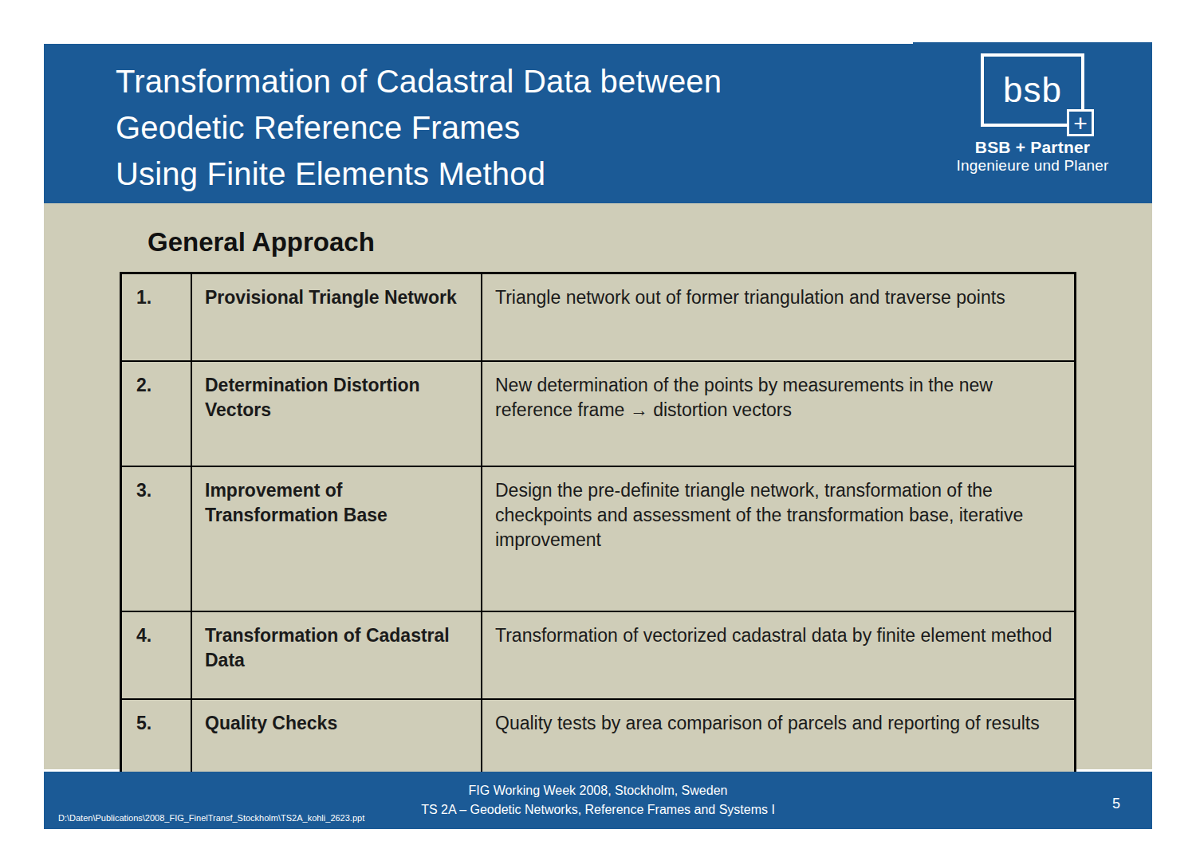Transformation of Cadastral Data between
Geodetic Reference Frames
Using Finite Elements Method
bsb +
BSB + Partner
Ingenieure und Planer
General Approach
| 1. | Provisional Triangle Network | Triangle network out of former triangulation and traverse points |
| 2. | Determination Distortion Vectors | New determination of the points by measurements in the new reference frame → distortion vectors |
| 3. | Improvement of Transformation Base | Design the pre-definite triangle network, transformation of the checkpoints and assessment of the transformation base, iterative improvement |
| 4. | Transformation of Cadastral Data | Transformation of vectorized cadastral data by finite element method |
| 5. | Quality Checks | Quality tests by area comparison of parcels and reporting of results |
D:\Daten\Publications\2008_FIG_FinelTransf_Stockholm\TS2A_kohli_2623.ppt
FIG Working Week 2008, Stockholm, Sweden
TS 2A – Geodetic Networks, Reference Frames and Systems I
5